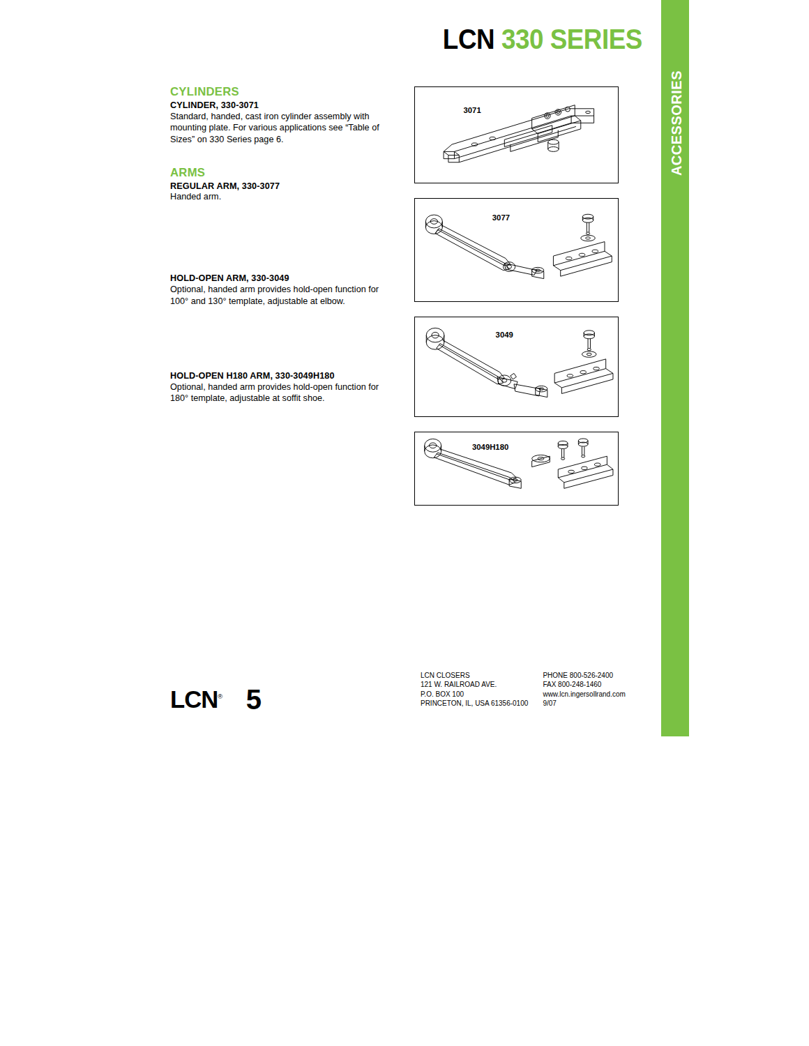Accessories
LCN 330 SERIES
CYLINDERS
CYLINDER, 330-3071
Standard, handed, cast iron cylinder assembly with mounting plate. For various applications see “Table of Sizes” on 330 Series page 6.
ARMS
REGULAR ARM, 330-3077
Handed arm.
HOLD-OPEN ARM, 330-3049
Optional, handed arm provides hold-open function for 100° and 130° template, adjustable at elbow.
HOLD-OPEN H180 ARM, 330-3049H180
Optional, handed arm provides hold-open function for 180° template, adjustable at soffit shoe.
3071
3077
3049
3049H180
LCN®
5
LCN CLOSERS
121 W. RAILROAD AVE.
P.O. BOX 100
PRINCETON, IL, USA 61356-0100
PHONE 800-526-2400
FAX 800-248-1460
www.lcn.ingersollrand.com
9/07